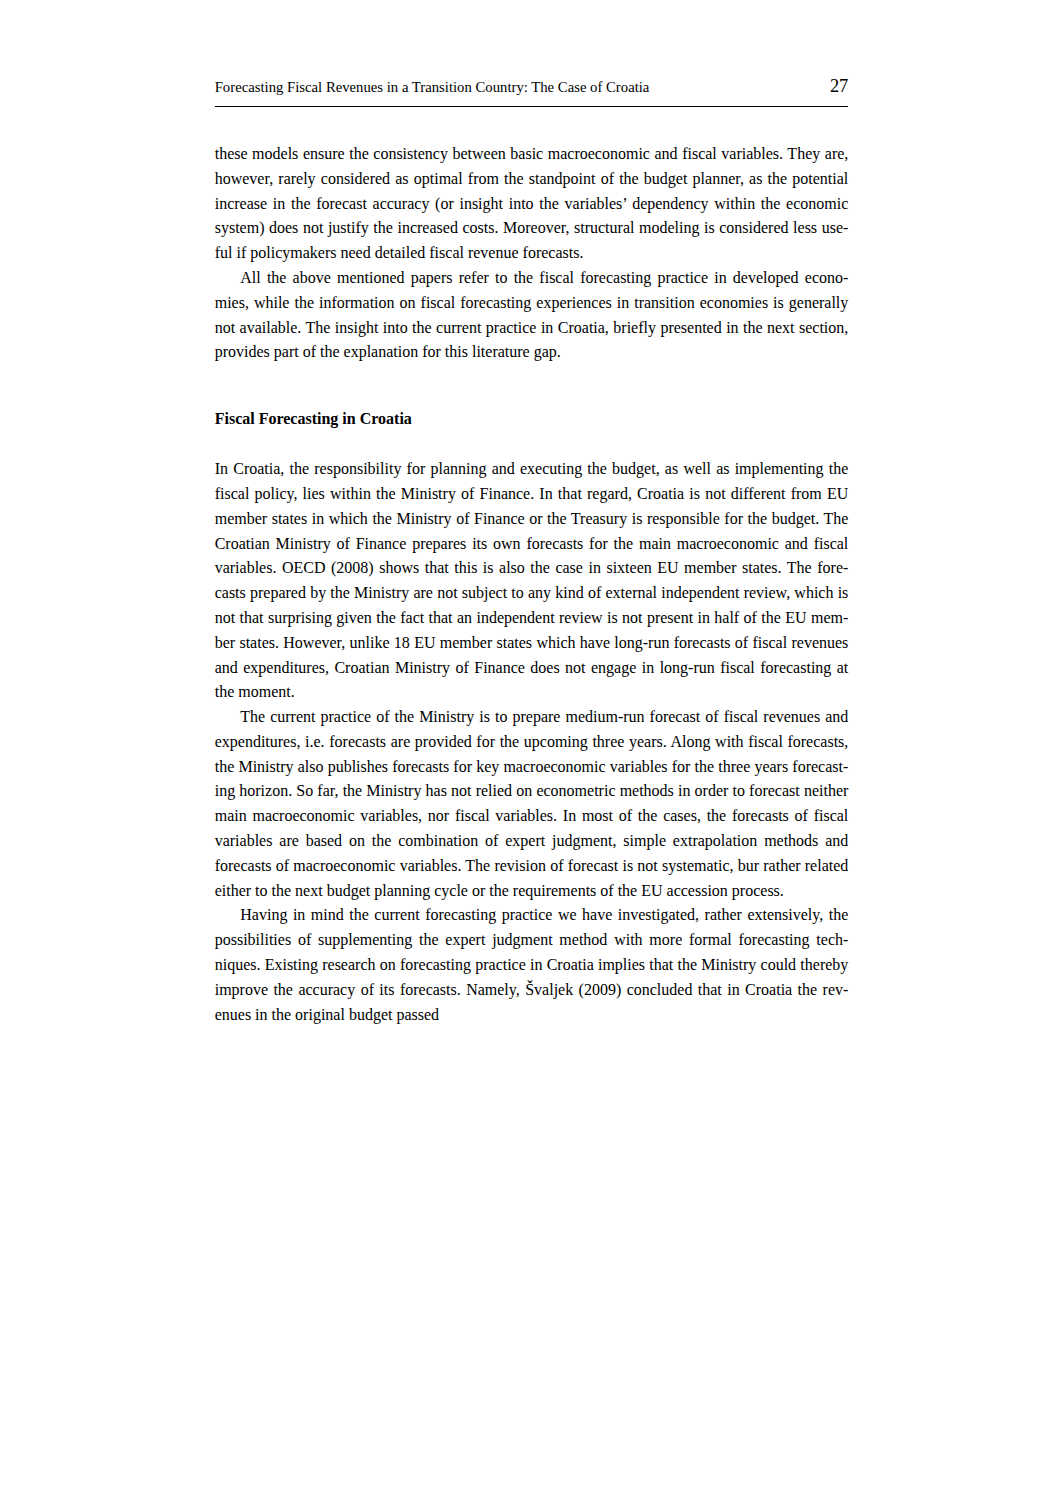Forecasting Fiscal Revenues in a Transition Country: The Case of Croatia 27
these models ensure the consistency between basic macroeconomic and fiscal variables. They are, however, rarely considered as optimal from the standpoint of the budget planner, as the potential increase in the forecast accuracy (or insight into the variables’ dependency within the economic system) does not justify the increased costs. Moreover, structural modeling is considered less useful if policymakers need detailed fiscal revenue forecasts.
All the above mentioned papers refer to the fiscal forecasting practice in developed economies, while the information on fiscal forecasting experiences in transition economies is generally not available. The insight into the current practice in Croatia, briefly presented in the next section, provides part of the explanation for this literature gap.
Fiscal Forecasting in Croatia
In Croatia, the responsibility for planning and executing the budget, as well as implementing the fiscal policy, lies within the Ministry of Finance. In that regard, Croatia is not different from EU member states in which the Ministry of Finance or the Treasury is responsible for the budget. The Croatian Ministry of Finance prepares its own forecasts for the main macroeconomic and fiscal variables. OECD (2008) shows that this is also the case in sixteen EU member states. The forecasts prepared by the Ministry are not subject to any kind of external independent review, which is not that surprising given the fact that an independent review is not present in half of the EU member states. However, unlike 18 EU member states which have long-run forecasts of fiscal revenues and expenditures, Croatian Ministry of Finance does not engage in long-run fiscal forecasting at the moment.
The current practice of the Ministry is to prepare medium-run forecast of fiscal revenues and expenditures, i.e. forecasts are provided for the upcoming three years. Along with fiscal forecasts, the Ministry also publishes forecasts for key macroeconomic variables for the three years forecasting horizon. So far, the Ministry has not relied on econometric methods in order to forecast neither main macroeconomic variables, nor fiscal variables. In most of the cases, the forecasts of fiscal variables are based on the combination of expert judgment, simple extrapolation methods and forecasts of macroeconomic variables. The revision of forecast is not systematic, bur rather related either to the next budget planning cycle or the requirements of the EU accession process.
Having in mind the current forecasting practice we have investigated, rather extensively, the possibilities of supplementing the expert judgment method with more formal forecasting techniques. Existing research on forecasting practice in Croatia implies that the Ministry could thereby improve the accuracy of its forecasts. Namely, Švaljek (2009) concluded that in Croatia the revenues in the original budget passed